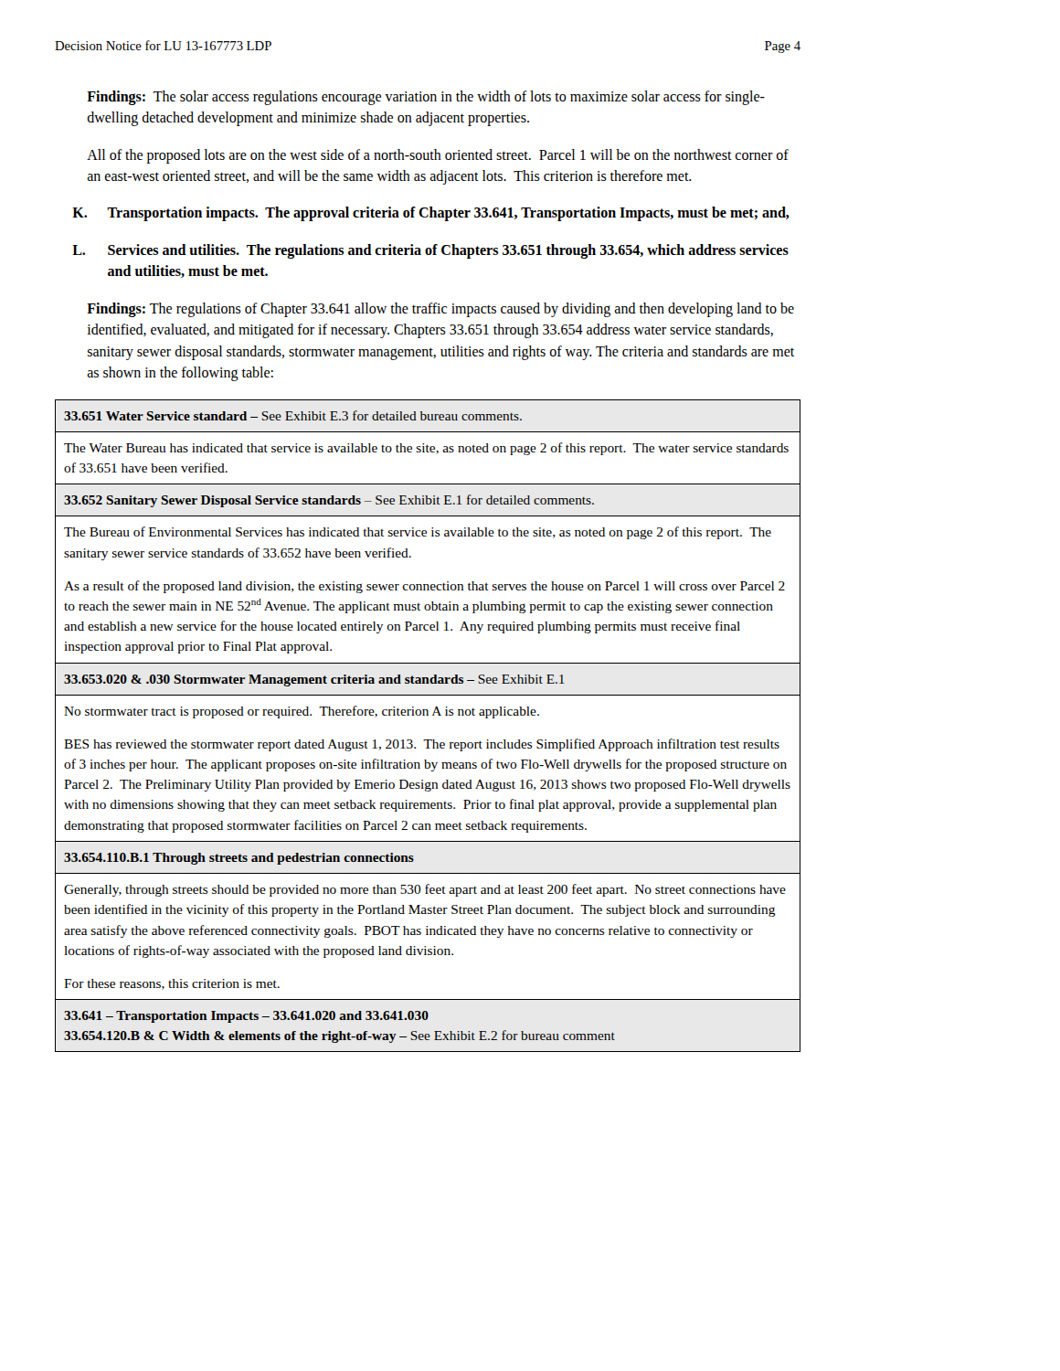Decision Notice for LU 13-167773 LDP Page 4
Findings: The solar access regulations encourage variation in the width of lots to maximize solar access for single-dwelling detached development and minimize shade on adjacent properties.
All of the proposed lots are on the west side of a north-south oriented street. Parcel 1 will be on the northwest corner of an east-west oriented street, and will be the same width as adjacent lots. This criterion is therefore met.
K. Transportation impacts. The approval criteria of Chapter 33.641, Transportation Impacts, must be met; and,
L. Services and utilities. The regulations and criteria of Chapters 33.651 through 33.654, which address services and utilities, must be met.
Findings: The regulations of Chapter 33.641 allow the traffic impacts caused by dividing and then developing land to be identified, evaluated, and mitigated for if necessary. Chapters 33.651 through 33.654 address water service standards, sanitary sewer disposal standards, stormwater management, utilities and rights of way. The criteria and standards are met as shown in the following table:
| 33.651 Water Service standard – See Exhibit E.3 for detailed bureau comments. |
| The Water Bureau has indicated that service is available to the site, as noted on page 2 of this report. The water service standards of 33.651 have been verified. |
| 33.652 Sanitary Sewer Disposal Service standards – See Exhibit E.1 for detailed comments. |
| The Bureau of Environmental Services has indicated that service is available to the site, as noted on page 2 of this report. The sanitary sewer service standards of 33.652 have been verified. As a result of the proposed land division, the existing sewer connection that serves the house on Parcel 1 will cross over Parcel 2 to reach the sewer main in NE 52 nd Avenue. The applicant must obtain a plumbing permit to cap the existing sewer connection and establish a new service for the house located entirely on Parcel 1. Any required plumbing permits must receive final inspection approval prior to Final Plat approval. |
| 33.653.020 & .030 Stormwater Management criteria and standards – See Exhibit E.1 |
| No stormwater tract is proposed or required. Therefore, criterion A is not applicable. BES has reviewed the stormwater report dated August 1, 2013. The report includes Simplified Approach infiltration test results of 3 inches per hour. The applicant proposes on-site infiltration by means of two Flo-Well drywells for the proposed structure on Parcel 2. The Preliminary Utility Plan provided by Emerio Design dated August 16, 2013 shows two proposed Flo-Well drywells with no dimensions showing that they can meet setback requirements. Prior to final plat approval, provide a supplemental plan demonstrating that proposed stormwater facilities on Parcel 2 can meet setback requirements. |
| 33.654.110.B.1 Through streets and pedestrian connections |
| Generally, through streets should be provided no more than 530 feet apart and at least 200 feet apart. No street connections have been identified in the vicinity of this property in the Portland Master Street Plan document. The subject block and surrounding area satisfy the above referenced connectivity goals. PBOT has indicated they have no concerns relative to connectivity or locations of rights-of-way associated with the proposed land division. For these reasons, this criterion is met. |
| 33.641 – Transportation Impacts – 33.641.020 and 33.641.030 33.654.120.B & C Width & elements of the right-of-way – See Exhibit E.2 for bureau comment |